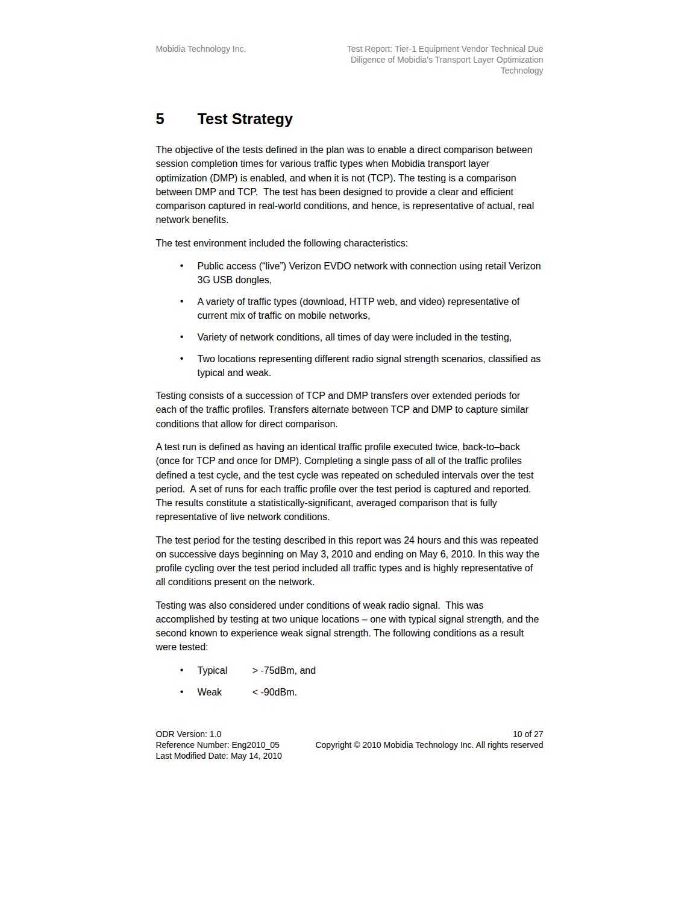Mobidia Technology Inc.
Test Report: Tier-1 Equipment Vendor Technical Due
Diligence of Mobidia’s Transport Layer Optimization
Technology
5 Test Strategy
The objective of the tests defined in the plan was to enable a direct comparison between session completion times for various traffic types when Mobidia transport layer optimization (DMP) is enabled, and when it is not (TCP). The testing is a comparison between DMP and TCP. The test has been designed to provide a clear and efficient comparison captured in real-world conditions, and hence, is representative of actual, real network benefits.
The test environment included the following characteristics:
Public access (“live”) Verizon EVDO network with connection using retail Verizon 3G USB dongles,
A variety of traffic types (download, HTTP web, and video) representative of current mix of traffic on mobile networks,
Variety of network conditions, all times of day were included in the testing,
Two locations representing different radio signal strength scenarios, classified as typical and weak.
Testing consists of a succession of TCP and DMP transfers over extended periods for each of the traffic profiles. Transfers alternate between TCP and DMP to capture similar conditions that allow for direct comparison.
A test run is defined as having an identical traffic profile executed twice, back-to–back (once for TCP and once for DMP). Completing a single pass of all of the traffic profiles defined a test cycle, and the test cycle was repeated on scheduled intervals over the test period. A set of runs for each traffic profile over the test period is captured and reported. The results constitute a statistically-significant, averaged comparison that is fully representative of live network conditions.
The test period for the testing described in this report was 24 hours and this was repeated on successive days beginning on May 3, 2010 and ending on May 6, 2010. In this way the profile cycling over the test period included all traffic types and is highly representative of all conditions present on the network.
Testing was also considered under conditions of weak radio signal. This was accomplished by testing at two unique locations – one with typical signal strength, and the second known to experience weak signal strength. The following conditions as a result were tested:
Typical> -75dBm, and
Weak< -90dBm.
ODR Version: 1.0
Reference Number: Eng2010_05
Last Modified Date: May 14, 2010
10 of 27
Copyright © 2010 Mobidia Technology Inc. All rights reserved